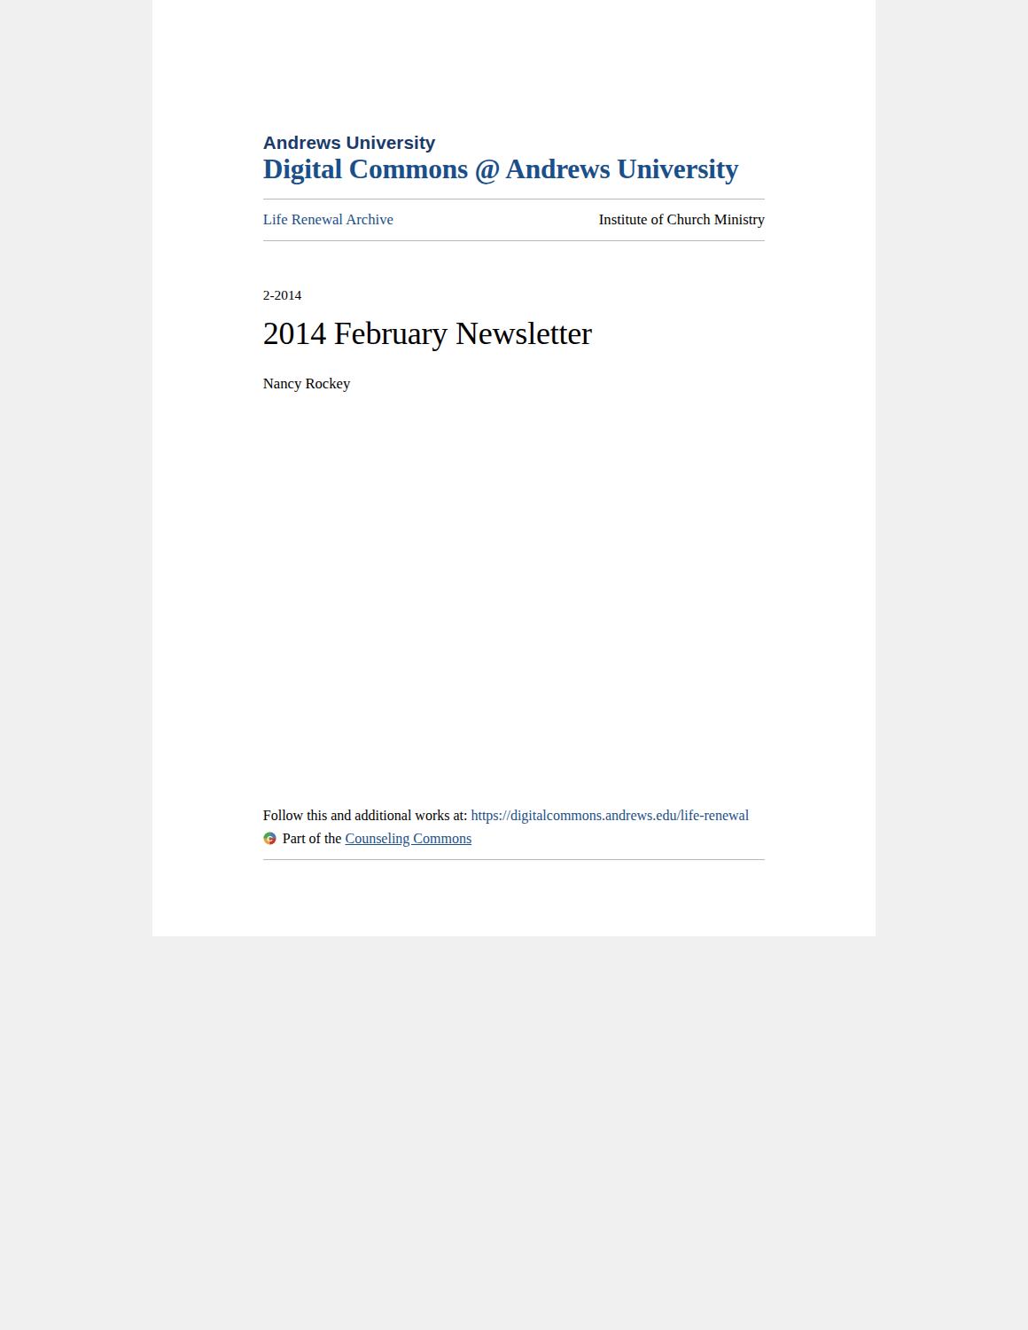Andrews University
Digital Commons @ Andrews University
Life Renewal Archive
Institute of Church Ministry
2-2014
2014 February Newsletter
Nancy Rockey
Follow this and additional works at: https://digitalcommons.andrews.edu/life-renewal
C Part of the Counseling Commons